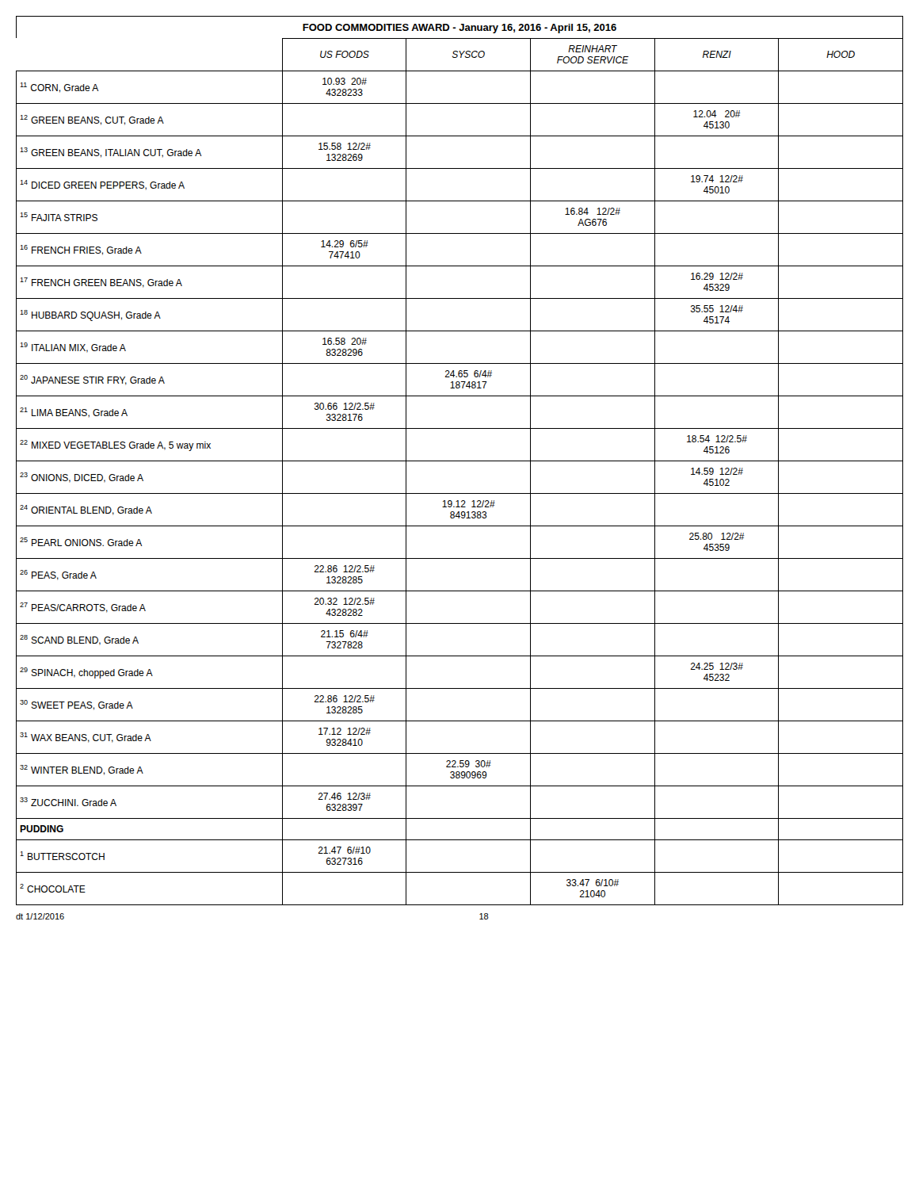FOOD COMMODITIES AWARD - January 16, 2016 - April 15, 2016
| | US FOODS | SYSCO | REINHART FOOD SERVICE | RENZI | HOOD |
| --- | --- | --- | --- | --- | --- |
| 11 CORN, Grade A | 10.93 20# 4328233 | | | | |
| 12 GREEN BEANS, CUT, Grade A | | | | 12.04 20# 45130 | |
| 13 GREEN BEANS, ITALIAN CUT, Grade A | 15.58 12/2# 1328269 | | | | |
| 14 DICED GREEN PEPPERS, Grade A | | | | 19.74 12/2# 45010 | |
| 15 FAJITA STRIPS | | | 16.84 12/2# AG676 | | |
| 16 FRENCH FRIES, Grade A | 14.29 6/5# 747410 | | | | |
| 17 FRENCH GREEN BEANS, Grade A | | | | 16.29 12/2# 45329 | |
| 18 HUBBARD SQUASH, Grade A | | | | 35.55 12/4# 45174 | |
| 19 ITALIAN MIX, Grade A | 16.58 20# 8328296 | | | | |
| 20 JAPANESE STIR FRY, Grade A | | 24.65 6/4# 1874817 | | | |
| 21 LIMA BEANS, Grade A | 30.66 12/2.5# 3328176 | | | | |
| 22 MIXED VEGETABLES Grade A, 5 way mix | | | | 18.54 12/2.5# 45126 | |
| 23 ONIONS, DICED, Grade A | | | | 14.59 12/2# 45102 | |
| 24 ORIENTAL BLEND, Grade A | | 19.12 12/2# 8491383 | | | |
| 25 PEARL ONIONS. Grade A | | | | 25.80 12/2# 45359 | |
| 26 PEAS, Grade A | 22.86 12/2.5# 1328285 | | | | |
| 27 PEAS/CARROTS, Grade A | 20.32 12/2.5# 4328282 | | | | |
| 28 SCAND BLEND, Grade A | 21.15 6/4# 7327828 | | | | |
| 29 SPINACH, chopped Grade A | | | | 24.25 12/3# 45232 | |
| 30 SWEET PEAS, Grade A | 22.86 12/2.5# 1328285 | | | | |
| 31 WAX BEANS, CUT, Grade A | 17.12 12/2# 9328410 | | | | |
| 32 WINTER BLEND, Grade A | | 22.59 30# 3890969 | | | |
| 33 ZUCCHINI. Grade A | 27.46 12/3# 6328397 | | | | |
| PUDDING | | | | | |
| 1 BUTTERSCOTCH | 21.47 6/#10 6327316 | | | | |
| 2 CHOCOLATE | | | 33.47 6/10# 21040 | | |
dt 1/12/2016 18